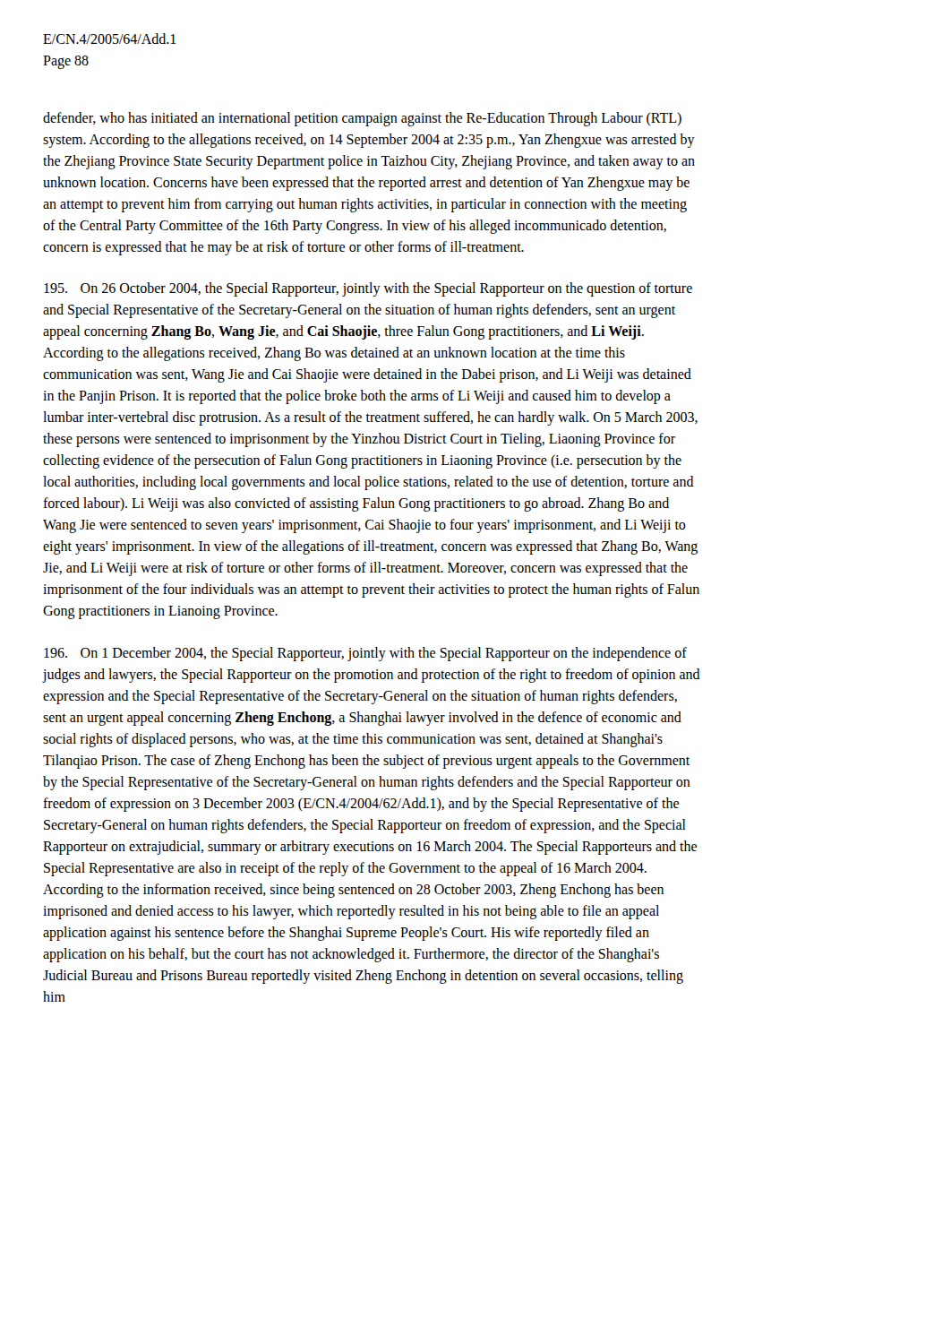E/CN.4/2005/64/Add.1
Page 88
defender, who has initiated an international petition campaign against the Re-Education Through Labour (RTL) system. According to the allegations received, on 14 September 2004 at 2:35 p.m., Yan Zhengxue was arrested by the Zhejiang Province State Security Department police in Taizhou City, Zhejiang Province, and taken away to an unknown location. Concerns have been expressed that the reported arrest and detention of Yan Zhengxue may be an attempt to prevent him from carrying out human rights activities, in particular in connection with the meeting of the Central Party Committee of the 16th Party Congress. In view of his alleged incommunicado detention, concern is expressed that he may be at risk of torture or other forms of ill-treatment.
195. On 26 October 2004, the Special Rapporteur, jointly with the Special Rapporteur on the question of torture and Special Representative of the Secretary-General on the situation of human rights defenders, sent an urgent appeal concerning Zhang Bo, Wang Jie, and Cai Shaojie, three Falun Gong practitioners, and Li Weiji. According to the allegations received, Zhang Bo was detained at an unknown location at the time this communication was sent, Wang Jie and Cai Shaojie were detained in the Dabei prison, and Li Weiji was detained in the Panjin Prison. It is reported that the police broke both the arms of Li Weiji and caused him to develop a lumbar inter-vertebral disc protrusion. As a result of the treatment suffered, he can hardly walk. On 5 March 2003, these persons were sentenced to imprisonment by the Yinzhou District Court in Tieling, Liaoning Province for collecting evidence of the persecution of Falun Gong practitioners in Liaoning Province (i.e. persecution by the local authorities, including local governments and local police stations, related to the use of detention, torture and forced labour). Li Weiji was also convicted of assisting Falun Gong practitioners to go abroad. Zhang Bo and Wang Jie were sentenced to seven years' imprisonment, Cai Shaojie to four years' imprisonment, and Li Weiji to eight years' imprisonment. In view of the allegations of ill-treatment, concern was expressed that Zhang Bo, Wang Jie, and Li Weiji were at risk of torture or other forms of ill-treatment. Moreover, concern was expressed that the imprisonment of the four individuals was an attempt to prevent their activities to protect the human rights of Falun Gong practitioners in Lianoing Province.
196. On 1 December 2004, the Special Rapporteur, jointly with the Special Rapporteur on the independence of judges and lawyers, the Special Rapporteur on the promotion and protection of the right to freedom of opinion and expression and the Special Representative of the Secretary-General on the situation of human rights defenders, sent an urgent appeal concerning Zheng Enchong, a Shanghai lawyer involved in the defence of economic and social rights of displaced persons, who was, at the time this communication was sent, detained at Shanghai's Tilanqiao Prison. The case of Zheng Enchong has been the subject of previous urgent appeals to the Government by the Special Representative of the Secretary-General on human rights defenders and the Special Rapporteur on freedom of expression on 3 December 2003 (E/CN.4/2004/62/Add.1), and by the Special Representative of the Secretary-General on human rights defenders, the Special Rapporteur on freedom of expression, and the Special Rapporteur on extrajudicial, summary or arbitrary executions on 16 March 2004. The Special Rapporteurs and the Special Representative are also in receipt of the reply of the Government to the appeal of 16 March 2004. According to the information received, since being sentenced on 28 October 2003, Zheng Enchong has been imprisoned and denied access to his lawyer, which reportedly resulted in his not being able to file an appeal application against his sentence before the Shanghai Supreme People's Court. His wife reportedly filed an application on his behalf, but the court has not acknowledged it. Furthermore, the director of the Shanghai's Judicial Bureau and Prisons Bureau reportedly visited Zheng Enchong in detention on several occasions, telling him